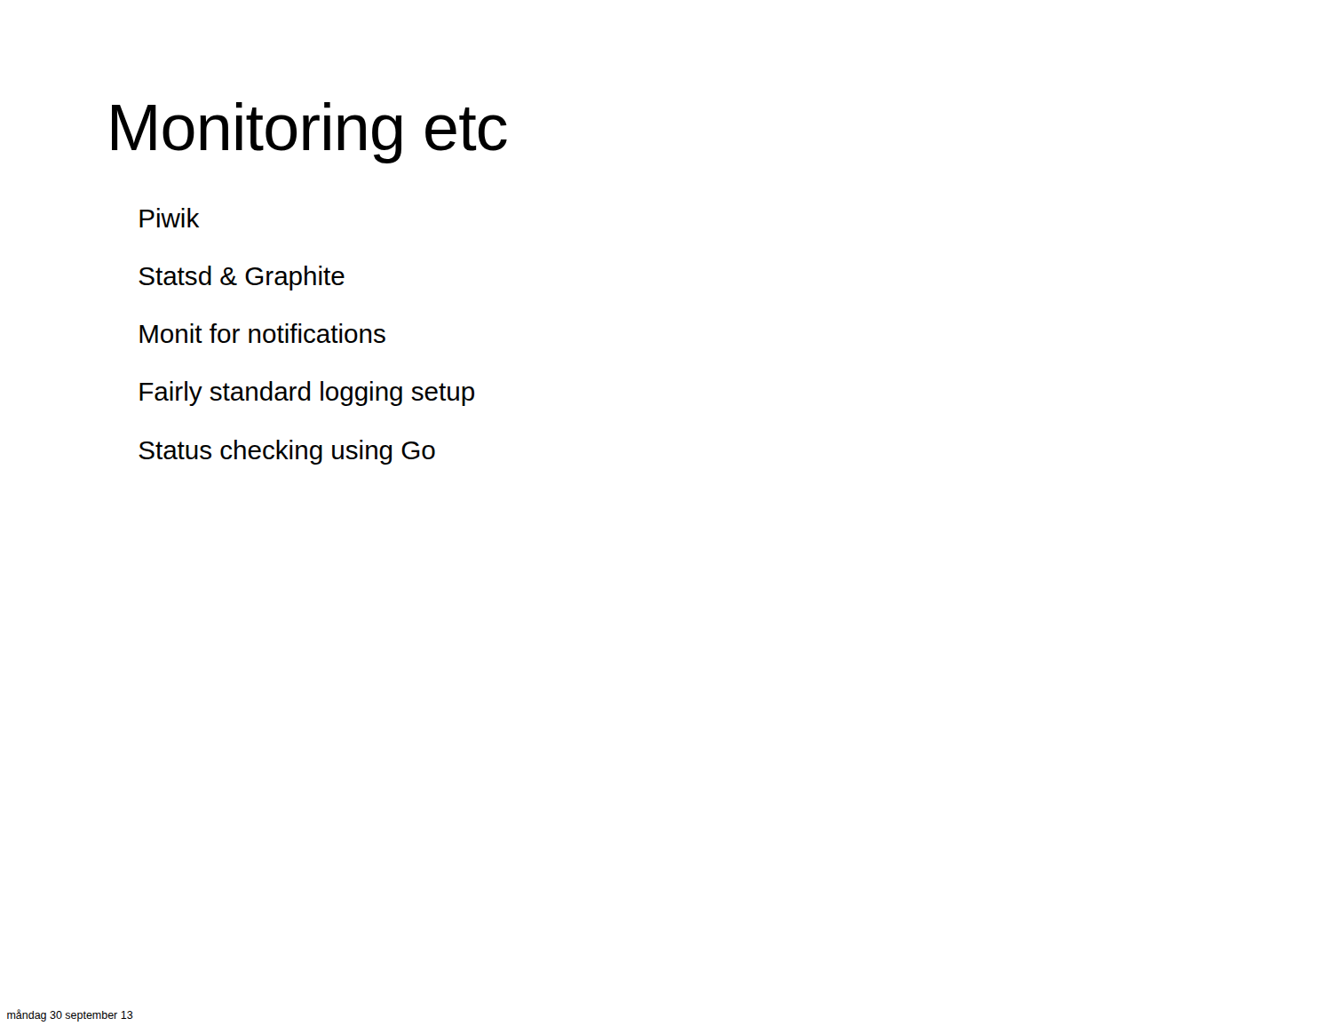Monitoring etc
Piwik
Statsd & Graphite
Monit for notifications
Fairly standard logging setup
Status checking using Go
måndag 30 september 13